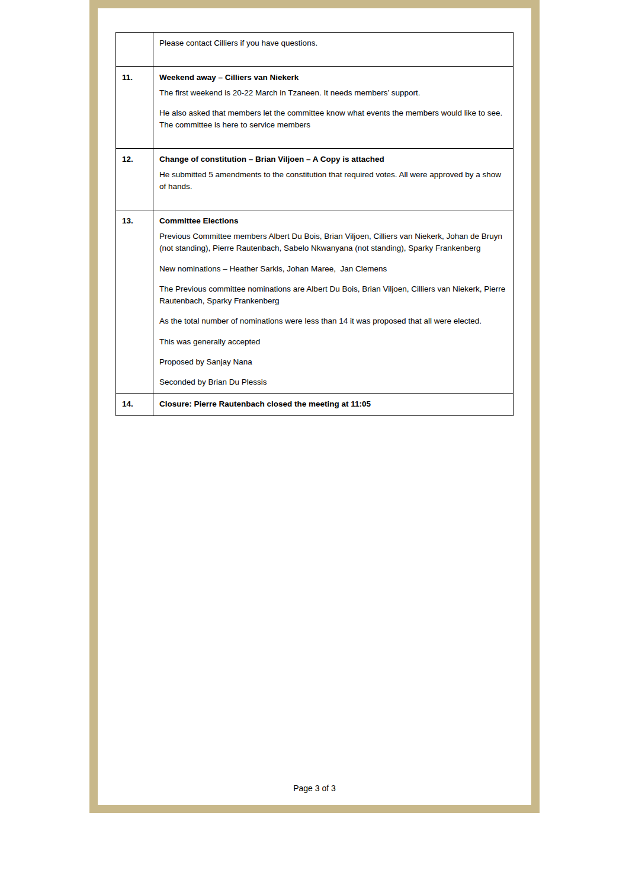| | Please contact Cilliers if you have questions. |
| 11. | Weekend away – Cilliers van Niekerk The first weekend is 20-22 March in Tzaneen. It needs members’ support. He also asked that members let the committee know what events the members would like to see. The committee is here to service members |
| 12. | Change of constitution – Brian Viljoen – A Copy is attached He submitted 5 amendments to the constitution that required votes. All were approved by a show of hands. |
| 13. | Committee Elections Previous Committee members Albert Du Bois, Brian Viljoen, Cilliers van Niekerk, Johan de Bruyn (not standing), Pierre Rautenbach, Sabelo Nkwanyana (not standing), Sparky Frankenberg New nominations – Heather Sarkis, Johan Maree, Jan Clemens The Previous committee nominations are Albert Du Bois, Brian Viljoen, Cilliers van Niekerk, Pierre Rautenbach, Sparky Frankenberg As the total number of nominations were less than 14 it was proposed that all were elected. This was generally accepted Proposed by Sanjay Nana Seconded by Brian Du Plessis |
| 14. | Closure: Pierre Rautenbach closed the meeting at 11:05 |
Page 3 of 3